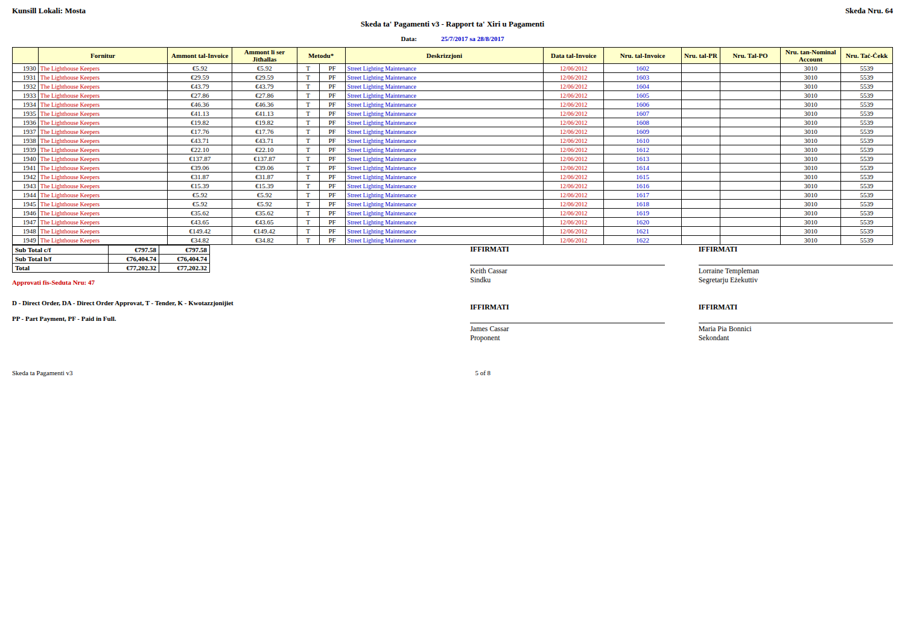Kunsill Lokali: Mosta
Skeda Nru. 64
Skeda ta' Pagamenti v3 - Rapport ta' Xiri u Pagamenti
Data: 25/7/2017 sa 28/8/2017
| | Fornitur | Ammont tal-Invoice | Ammont li ser Jitħallas | Metodu* | Deskrizzjoni | Data tal-Invoice | Nru. tal-Invoice | Nru. tal-PR | Nru. Tal-PO | Nru. tan-Nominal Account | Nru. Taċ-Ċekk |
| --- | --- | --- | --- | --- | --- | --- | --- | --- | --- | --- | --- |
| 1930 | The Lighthouse Keepers | €5.92 | €5.92 | T | PF | Street Lighting Maintenance | 12/06/2012 | 1602 | | | 3010 | 5539 |
| 1931 | The Lighthouse Keepers | €29.59 | €29.59 | T | PF | Street Lighting Maintenance | 12/06/2012 | 1603 | | | 3010 | 5539 |
| 1932 | The Lighthouse Keepers | €43.79 | €43.79 | T | PF | Street Lighting Maintenance | 12/06/2012 | 1604 | | | 3010 | 5539 |
| 1933 | The Lighthouse Keepers | €27.86 | €27.86 | T | PF | Street Lighting Maintenance | 12/06/2012 | 1605 | | | 3010 | 5539 |
| 1934 | The Lighthouse Keepers | €46.36 | €46.36 | T | PF | Street Lighting Maintenance | 12/06/2012 | 1606 | | | 3010 | 5539 |
| 1935 | The Lighthouse Keepers | €41.13 | €41.13 | T | PF | Street Lighting Maintenance | 12/06/2012 | 1607 | | | 3010 | 5539 |
| 1936 | The Lighthouse Keepers | €19.82 | €19.82 | T | PF | Street Lighting Maintenance | 12/06/2012 | 1608 | | | 3010 | 5539 |
| 1937 | The Lighthouse Keepers | €17.76 | €17.76 | T | PF | Street Lighting Maintenance | 12/06/2012 | 1609 | | | 3010 | 5539 |
| 1938 | The Lighthouse Keepers | €43.71 | €43.71 | T | PF | Street Lighting Maintenance | 12/06/2012 | 1610 | | | 3010 | 5539 |
| 1939 | The Lighthouse Keepers | €22.10 | €22.10 | T | PF | Street Lighting Maintenance | 12/06/2012 | 1612 | | | 3010 | 5539 |
| 1940 | The Lighthouse Keepers | €137.87 | €137.87 | T | PF | Street Lighting Maintenance | 12/06/2012 | 1613 | | | 3010 | 5539 |
| 1941 | The Lighthouse Keepers | €39.06 | €39.06 | T | PF | Street Lighting Maintenance | 12/06/2012 | 1614 | | | 3010 | 5539 |
| 1942 | The Lighthouse Keepers | €31.87 | €31.87 | T | PF | Street Lighting Maintenance | 12/06/2012 | 1615 | | | 3010 | 5539 |
| 1943 | The Lighthouse Keepers | €15.39 | €15.39 | T | PF | Street Lighting Maintenance | 12/06/2012 | 1616 | | | 3010 | 5539 |
| 1944 | The Lighthouse Keepers | €5.92 | €5.92 | T | PF | Street Lighting Maintenance | 12/06/2012 | 1617 | | | 3010 | 5539 |
| 1945 | The Lighthouse Keepers | €5.92 | €5.92 | T | PF | Street Lighting Maintenance | 12/06/2012 | 1618 | | | 3010 | 5539 |
| 1946 | The Lighthouse Keepers | €35.62 | €35.62 | T | PF | Street Lighting Maintenance | 12/06/2012 | 1619 | | | 3010 | 5539 |
| 1947 | The Lighthouse Keepers | €43.65 | €43.65 | T | PF | Street Lighting Maintenance | 12/06/2012 | 1620 | | | 3010 | 5539 |
| 1948 | The Lighthouse Keepers | €149.42 | €149.42 | T | PF | Street Lighting Maintenance | 12/06/2012 | 1621 | | | 3010 | 5539 |
| 1949 | The Lighthouse Keepers | €34.82 | €34.82 | T | PF | Street Lighting Maintenance | 12/06/2012 | 1622 | | | 3010 | 5539 |
| Sub Total c/f | €797.58 | €797.58 |
| Sub Total b/f | €76,404.74 | €76,404.74 |
| Total | €77,202.32 | €77,202.32 |
Approvati fis-Seduta Nru: 47
D - Direct Order, DA - Direct Order Approvat, T - Tender, K - Kwotazzjonijiet
PP - Part Payment, PF - Paid in Full.
IFFIRMATI
Keith Cassar
Sindku
IFFIRMATI
Lorraine Templeman
Segretarju Eżekuttiv
IFFIRMATI
James Cassar
Proponent
IFFIRMATI
Maria Pia Bonnici
Sekondant
Skeda ta Pagamenti v3
5 of 8